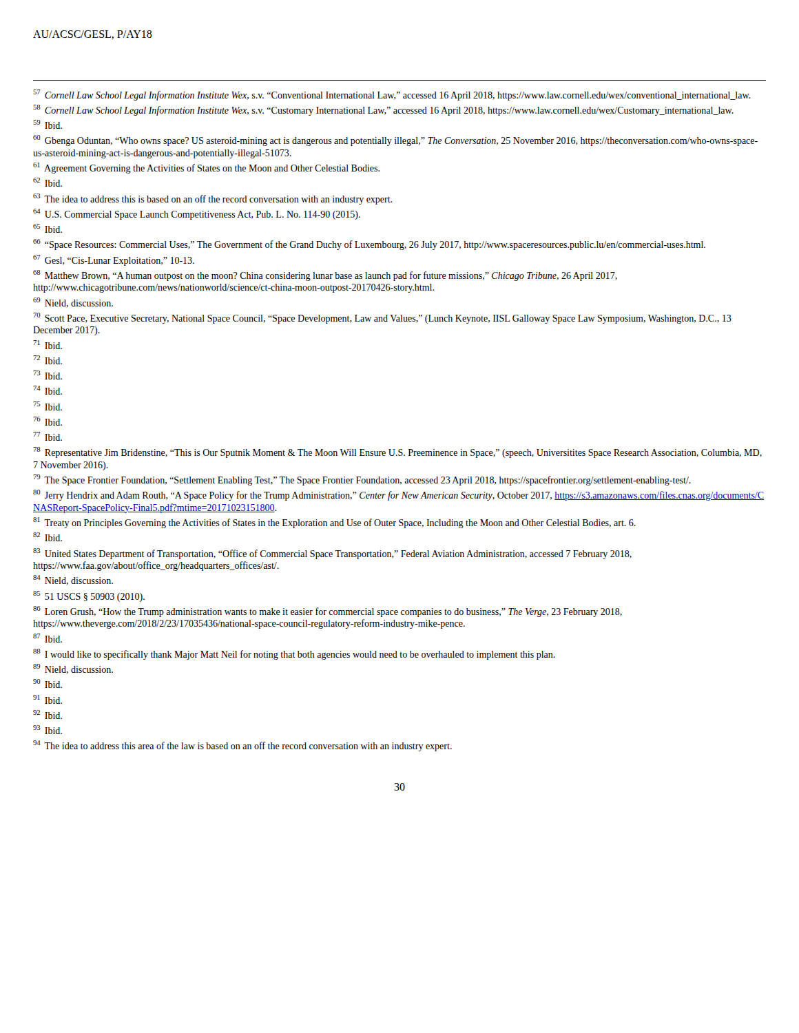AU/ACSC/GESL, P/AY18
57 Cornell Law School Legal Information Institute Wex, s.v. “Conventional International Law,” accessed 16 April 2018, https://www.law.cornell.edu/wex/conventional_international_law.
58 Cornell Law School Legal Information Institute Wex, s.v. “Customary International Law,” accessed 16 April 2018, https://www.law.cornell.edu/wex/Customary_international_law.
59 Ibid.
60 Gbenga Oduntan, “Who owns space? US asteroid-mining act is dangerous and potentially illegal,” The Conversation, 25 November 2016, https://theconversation.com/who-owns-space-us-asteroid-mining-act-is-dangerous-and-potentially-illegal-51073.
61 Agreement Governing the Activities of States on the Moon and Other Celestial Bodies.
62 Ibid.
63 The idea to address this is based on an off the record conversation with an industry expert.
64 U.S. Commercial Space Launch Competitiveness Act, Pub. L. No. 114-90 (2015).
65 Ibid.
66 “Space Resources: Commercial Uses,” The Government of the Grand Duchy of Luxembourg, 26 July 2017, http://www.spaceresources.public.lu/en/commercial-uses.html.
67 Gesl, “Cis-Lunar Exploitation,” 10-13.
68 Matthew Brown, “A human outpost on the moon? China considering lunar base as launch pad for future missions,” Chicago Tribune, 26 April 2017, http://www.chicagotribune.com/news/nationworld/science/ct-china-moon-outpost-20170426-story.html.
69 Nield, discussion.
70 Scott Pace, Executive Secretary, National Space Council, “Space Development, Law and Values,” (Lunch Keynote, IISL Galloway Space Law Symposium, Washington, D.C., 13 December 2017).
71 Ibid.
72 Ibid.
73 Ibid.
74 Ibid.
75 Ibid.
76 Ibid.
77 Ibid.
78 Representative Jim Bridenstine, “This is Our Sputnik Moment & The Moon Will Ensure U.S. Preeminence in Space,” (speech, Universitites Space Research Association, Columbia, MD, 7 November 2016).
79 The Space Frontier Foundation, “Settlement Enabling Test,” The Space Frontier Foundation, accessed 23 April 2018, https://spacefrontier.org/settlement-enabling-test/.
80 Jerry Hendrix and Adam Routh, “A Space Policy for the Trump Administration,” Center for New American Security, October 2017, https://s3.amazonaws.com/files.cnas.org/documents/CNASReport-SpacePolicy-Final5.pdf?mtime=20171023151800.
81 Treaty on Principles Governing the Activities of States in the Exploration and Use of Outer Space, Including the Moon and Other Celestial Bodies, art. 6.
82 Ibid.
83 United States Department of Transportation, “Office of Commercial Space Transportation,” Federal Aviation Administration, accessed 7 February 2018, https://www.faa.gov/about/office_org/headquarters_offices/ast/.
84 Nield, discussion.
85 51 USCS § 50903 (2010).
86 Loren Grush, “How the Trump administration wants to make it easier for commercial space companies to do business,” The Verge, 23 February 2018, https://www.theverge.com/2018/2/23/17035436/national-space-council-regulatory-reform-industry-mike-pence.
87 Ibid.
88 I would like to specifically thank Major Matt Neil for noting that both agencies would need to be overhauled to implement this plan.
89 Nield, discussion.
90 Ibid.
91 Ibid.
92 Ibid.
93 Ibid.
94 The idea to address this area of the law is based on an off the record conversation with an industry expert.
30